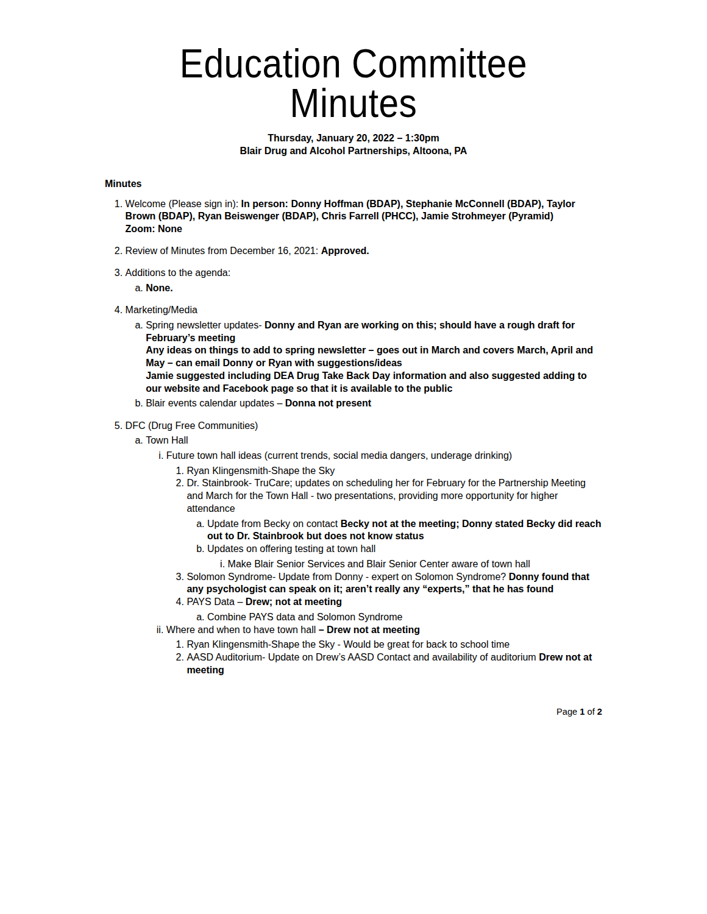Education Committee
Minutes
Thursday, January 20, 2022 – 1:30pm
Blair Drug and Alcohol Partnerships, Altoona, PA
Minutes
Welcome (Please sign in): In person: Donny Hoffman (BDAP), Stephanie McConnell (BDAP), Taylor Brown (BDAP), Ryan Beiswenger (BDAP), Chris Farrell (PHCC), Jamie Strohmeyer (Pyramid)
Zoom: None
Review of Minutes from December 16, 2021: Approved.
Additions to the agenda:
None.
Marketing/Media
Spring newsletter updates- Donny and Ryan are working on this; should have a rough draft for February’s meeting
Any ideas on things to add to spring newsletter – goes out in March and covers March, April and May – can email Donny or Ryan with suggestions/ideas
Jamie suggested including DEA Drug Take Back Day information and also suggested adding to our website and Facebook page so that it is available to the public
Blair events calendar updates – Donna not present
DFC (Drug Free Communities)
Town Hall
Future town hall ideas (current trends, social media dangers, underage drinking)
Ryan Klingensmith-Shape the Sky
Dr. Stainbrook- TruCare; updates on scheduling her for February for the Partnership Meeting and March for the Town Hall - two presentations, providing more opportunity for higher attendance
Update from Becky on contact Becky not at the meeting; Donny stated Becky did reach out to Dr. Stainbrook but does not know status
Updates on offering testing at town hall
Make Blair Senior Services and Blair Senior Center aware of town hall
Solomon Syndrome- Update from Donny - expert on Solomon Syndrome? Donny found that any psychologist can speak on it; aren’t really any “experts,” that he has found
PAYS Data – Drew; not at meeting
Combine PAYS data and Solomon Syndrome
Where and when to have town hall – Drew not at meeting
Ryan Klingensmith-Shape the Sky - Would be great for back to school time
AASD Auditorium- Update on Drew’s AASD Contact and availability of auditorium Drew not at meeting
Page 1 of 2